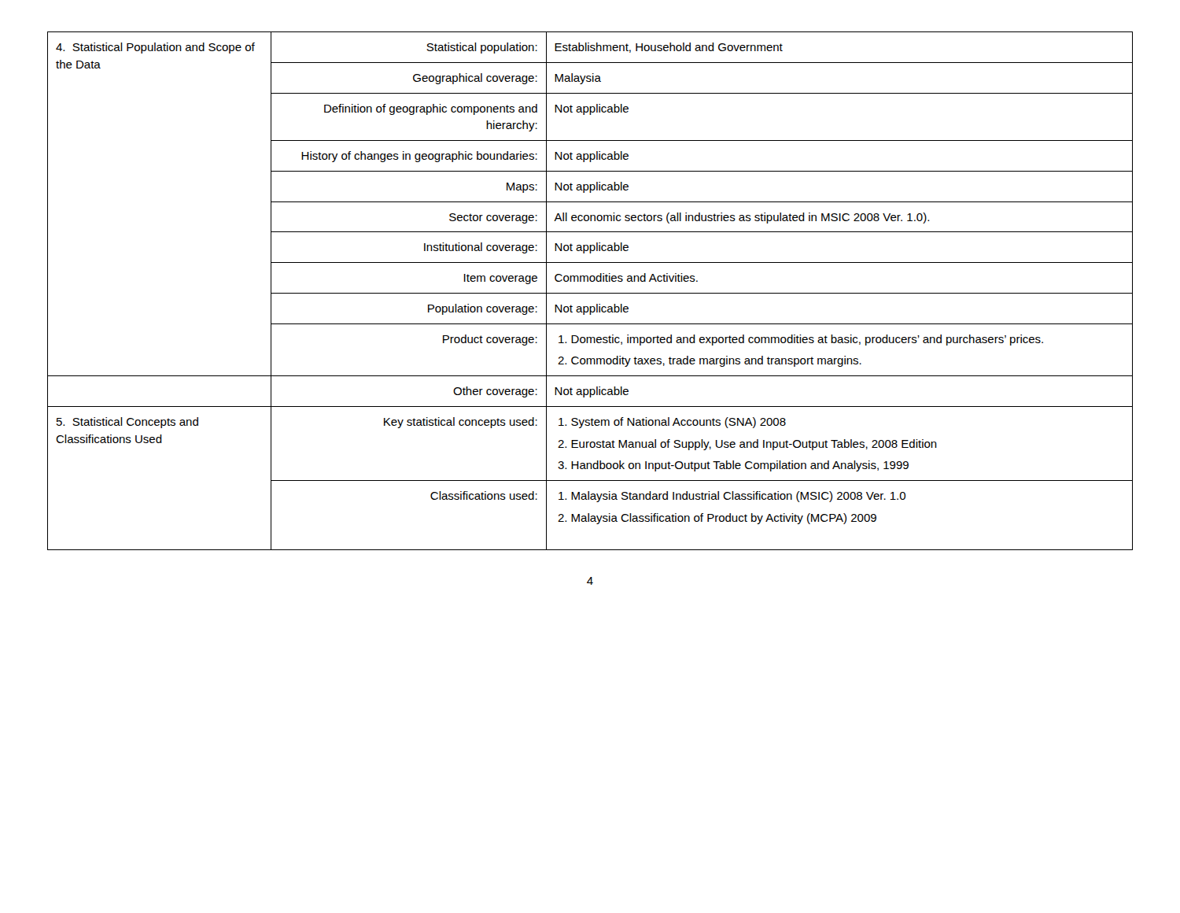| 4. Statistical Population and Scope of the Data | Statistical population: | Establishment, Household and Government |
| Geographical coverage: | Malaysia |
| Definition of geographic components and hierarchy: | Not applicable |
| History of changes in geographic boundaries: | Not applicable |
| Maps: | Not applicable |
| Sector coverage: | All economic sectors (all industries as stipulated in MSIC 2008 Ver. 1.0). |
| Institutional coverage: | Not applicable |
| Item coverage | Commodities and Activities. |
| Population coverage: | Not applicable |
| Product coverage: | Domestic, imported and exported commodities at basic, producers’ and purchasers’ prices. Commodity taxes, trade margins and transport margins. |
| | Other coverage: | Not applicable |
| 5. Statistical Concepts and Classifications Used | Key statistical concepts used: | System of National Accounts (SNA) 2008 Eurostat Manual of Supply, Use and Input-Output Tables, 2008 Edition Handbook on Input-Output Table Compilation and Analysis, 1999 |
| Classifications used: | Malaysia Standard Industrial Classification (MSIC) 2008 Ver. 1.0 Malaysia Classification of Product by Activity (MCPA) 2009 |
4